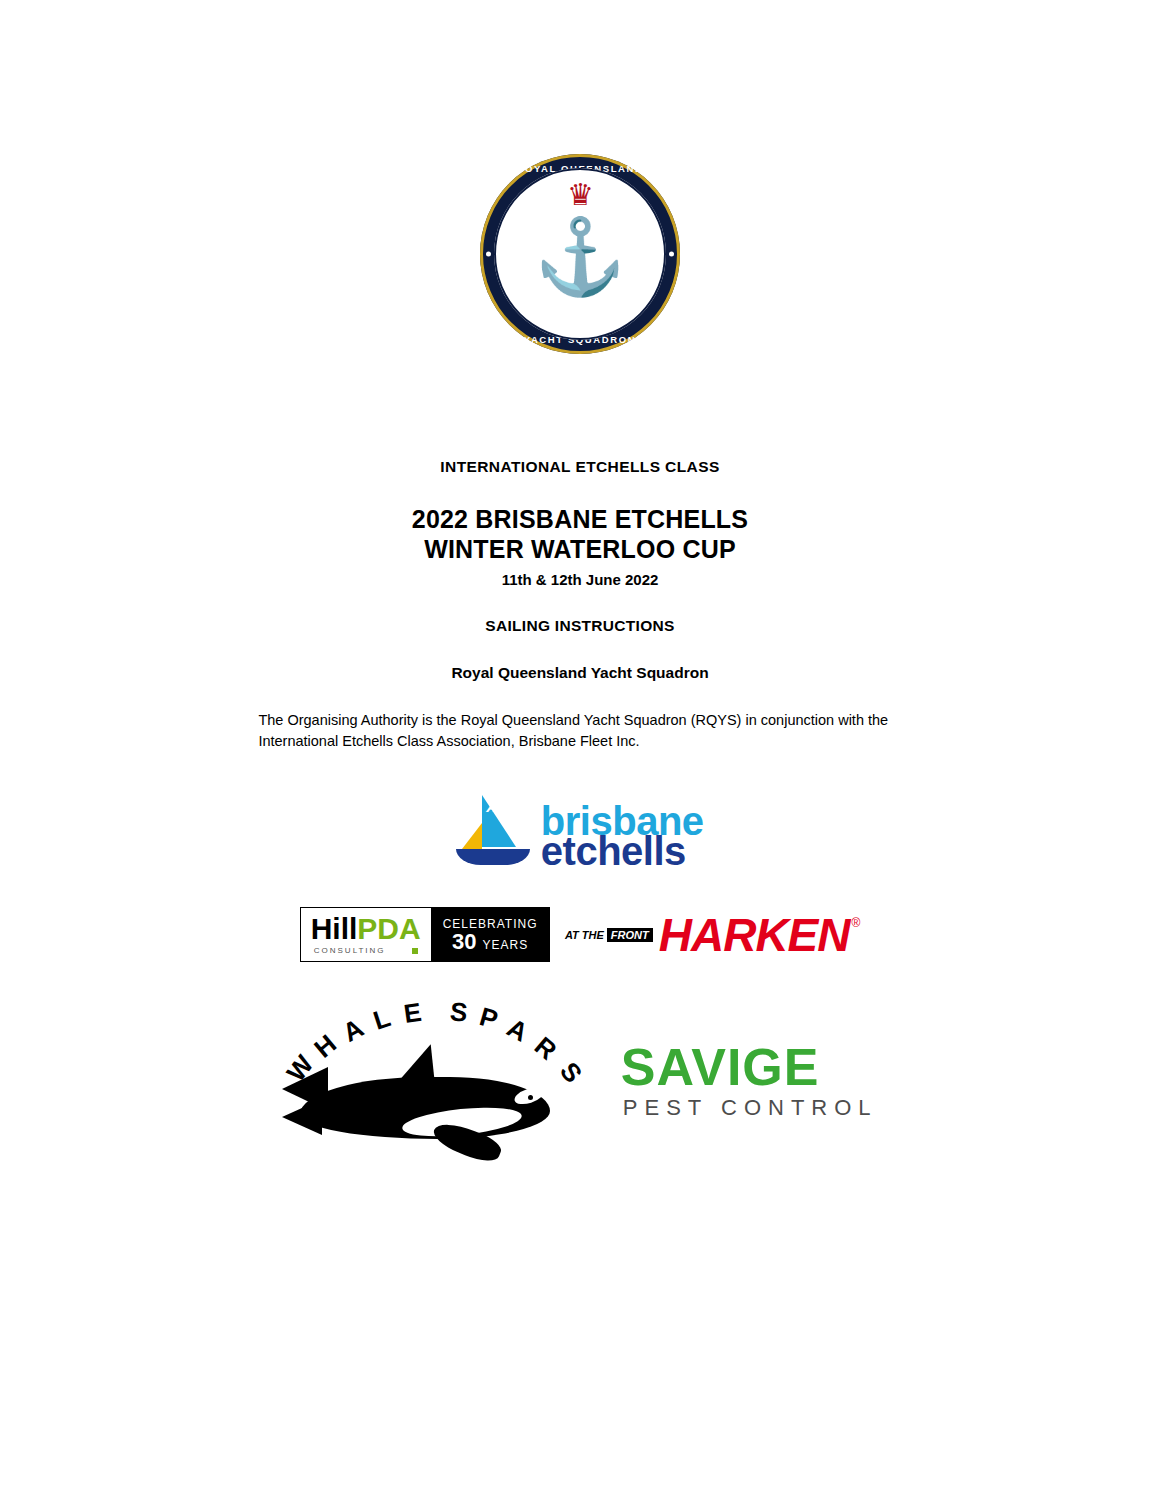ROYAL QUEENSLAND YACHT SQUADRON
♛
⚓
INTERNATIONAL ETCHELLS CLASS
2022 BRISBANE ETCHELLS
WINTER WATERLOO CUP
11th & 12th June 2022
SAILING INSTRUCTIONS
Royal Queensland Yacht Squadron
The Organising Authority is the Royal Queensland Yacht Squadron (RQYS) in conjunction with the International Etchells Class Association, Brisbane Fleet Inc.
Æ
brisbane
etchells
| Hill PDA CONSULTING | CELEBRATING 30 YEARS |
AT THE FRONT HARKEN®
W H A L E S P A R S
SAVIGE
PEST CONTROL